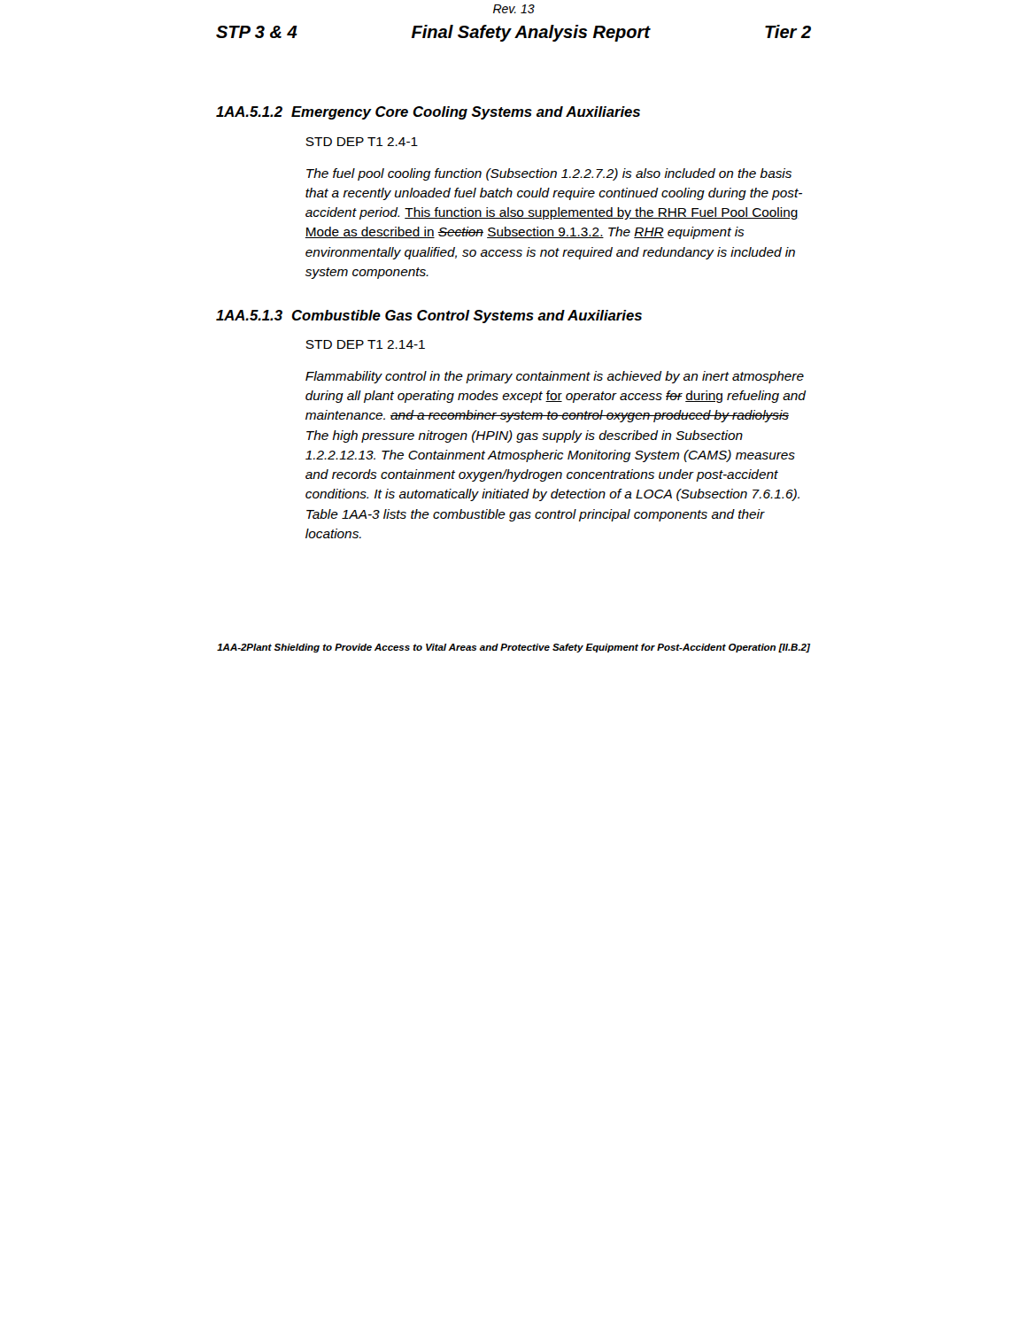Rev. 13
STP 3 & 4
Final Safety Analysis Report
Tier 2
1AA.5.1.2 Emergency Core Cooling Systems and Auxiliaries
STD DEP T1 2.4-1
The fuel pool cooling function (Subsection 1.2.2.7.2) is also included on the basis that a recently unloaded fuel batch could require continued cooling during the post-accident period. This function is also supplemented by the RHR Fuel Pool Cooling Mode as described in Section Subsection 9.1.3.2. The RHR equipment is environmentally qualified, so access is not required and redundancy is included in system components.
1AA.5.1.3 Combustible Gas Control Systems and Auxiliaries
STD DEP T1 2.14-1
Flammability control in the primary containment is achieved by an inert atmosphere during all plant operating modes except for operator access for during refueling and maintenance. and a recombiner system to control oxygen produced by radiolysis The high pressure nitrogen (HPIN) gas supply is described in Subsection 1.2.2.12.13. The Containment Atmospheric Monitoring System (CAMS) measures and records containment oxygen/hydrogen concentrations under post-accident conditions. It is automatically initiated by detection of a LOCA (Subsection 7.6.1.6). Table 1AA-3 lists the combustible gas control principal components and their locations.
1AA-2Plant Shielding to Provide Access to Vital Areas and Protective Safety Equipment for Post-Accident Operation [II.B.2]